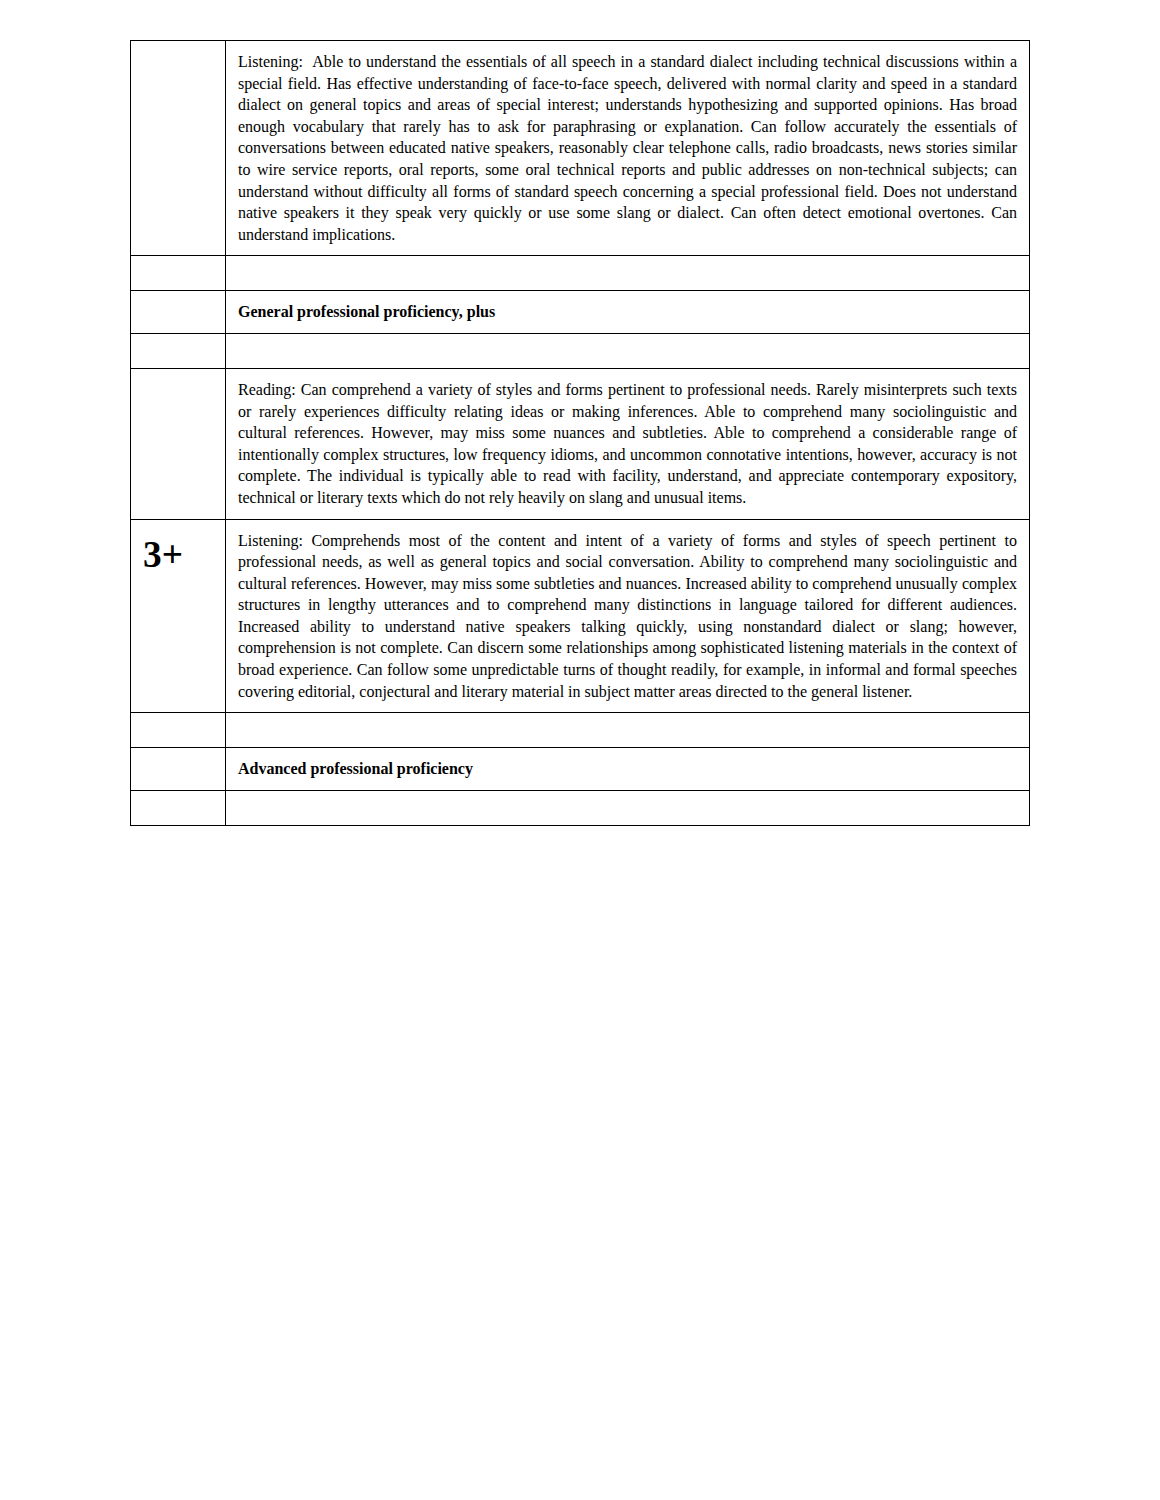| | Listening: Able to understand the essentials of all speech in a standard dialect including technical discussions within a special field. Has effective understanding of face-to-face speech, delivered with normal clarity and speed in a standard dialect on general topics and areas of special interest; understands hypothesizing and supported opinions. Has broad enough vocabulary that rarely has to ask for paraphrasing or explanation. Can follow accurately the essentials of conversations between educated native speakers, reasonably clear telephone calls, radio broadcasts, news stories similar to wire service reports, oral reports, some oral technical reports and public addresses on non-technical subjects; can understand without difficulty all forms of standard speech concerning a special professional field. Does not understand native speakers it they speak very quickly or use some slang or dialect. Can often detect emotional overtones. Can understand implications. |
| | General professional proficiency, plus |
| | Reading: Can comprehend a variety of styles and forms pertinent to professional needs. Rarely misinterprets such texts or rarely experiences difficulty relating ideas or making inferences. Able to comprehend many sociolinguistic and cultural references. However, may miss some nuances and subtleties. Able to comprehend a considerable range of intentionally complex structures, low frequency idioms, and uncommon connotative intentions, however, accuracy is not complete. The individual is typically able to read with facility, understand, and appreciate contemporary expository, technical or literary texts which do not rely heavily on slang and unusual items. |
| 3+ | Listening: Comprehends most of the content and intent of a variety of forms and styles of speech pertinent to professional needs, as well as general topics and social conversation. Ability to comprehend many sociolinguistic and cultural references. However, may miss some subtleties and nuances. Increased ability to comprehend unusually complex structures in lengthy utterances and to comprehend many distinctions in language tailored for different audiences. Increased ability to understand native speakers talking quickly, using nonstandard dialect or slang; however, comprehension is not complete. Can discern some relationships among sophisticated listening materials in the context of broad experience. Can follow some unpredictable turns of thought readily, for example, in informal and formal speeches covering editorial, conjectural and literary material in subject matter areas directed to the general listener. |
| | Advanced professional proficiency |